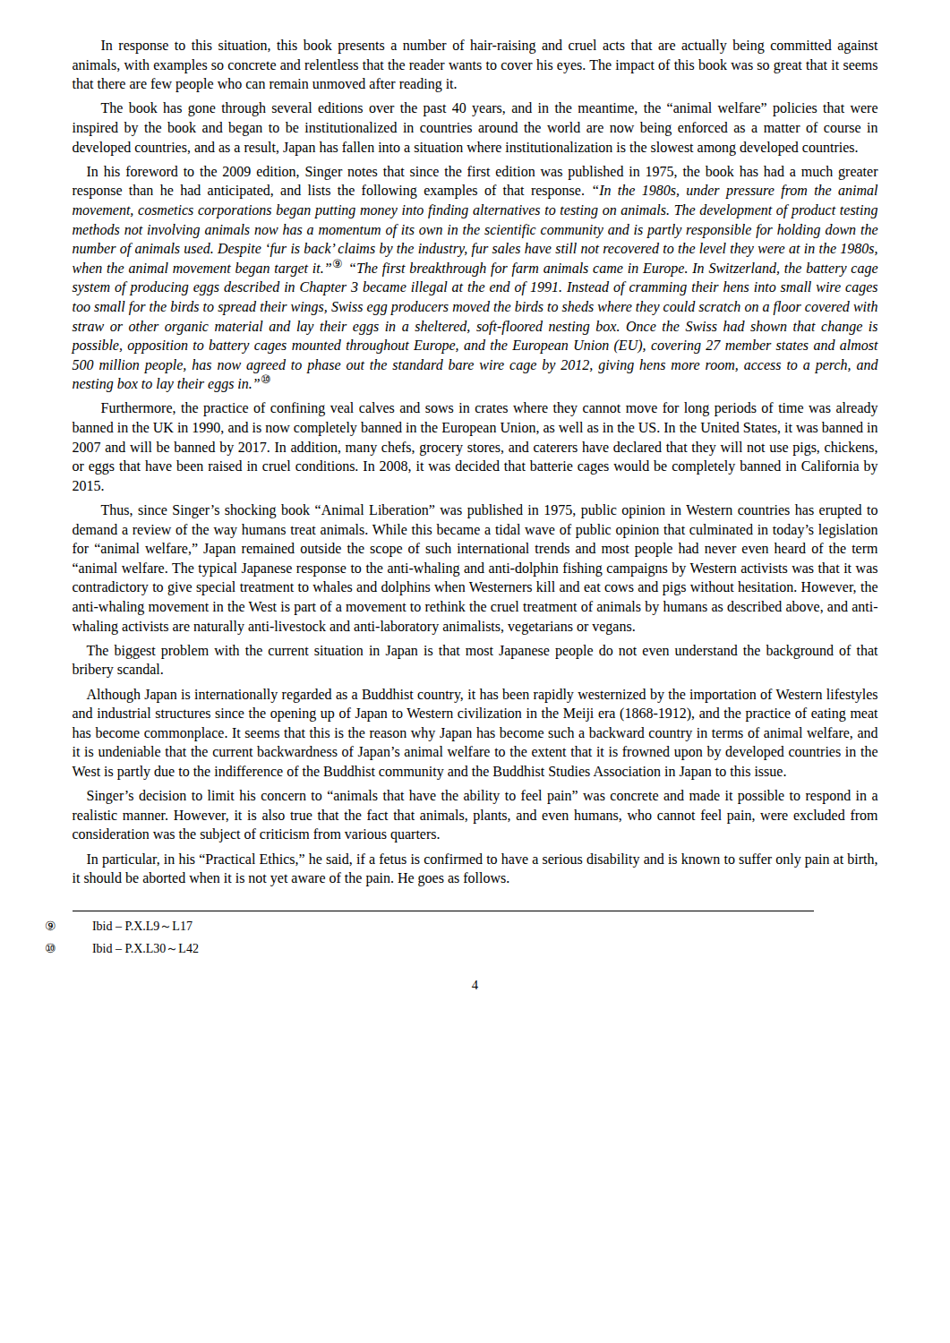In response to this situation, this book presents a number of hair-raising and cruel acts that are actually being committed against animals, with examples so concrete and relentless that the reader wants to cover his eyes. The impact of this book was so great that it seems that there are few people who can remain unmoved after reading it.
The book has gone through several editions over the past 40 years, and in the meantime, the “animal welfare” policies that were inspired by the book and began to be institutionalized in countries around the world are now being enforced as a matter of course in developed countries, and as a result, Japan has fallen into a situation where institutionalization is the slowest among developed countries.
In his foreword to the 2009 edition, Singer notes that since the first edition was published in 1975, the book has had a much greater response than he had anticipated, and lists the following examples of that response. “In the 1980s, under pressure from the animal movement, cosmetics corporations began putting money into finding alternatives to testing on animals. The development of product testing methods not involving animals now has a momentum of its own in the scientific community and is partly responsible for holding down the number of animals used. Despite ‘fur is back’ claims by the industry, fur sales have still not recovered to the level they were at in the 1980s, when the animal movement began target it.”⑨ “The first breakthrough for farm animals came in Europe. In Switzerland, the battery cage system of producing eggs described in Chapter 3 became illegal at the end of 1991. Instead of cramming their hens into small wire cages too small for the birds to spread their wings, Swiss egg producers moved the birds to sheds where they could scratch on a floor covered with straw or other organic material and lay their eggs in a sheltered, soft-floored nesting box. Once the Swiss had shown that change is possible, opposition to battery cages mounted throughout Europe, and the European Union (EU), covering 27 member states and almost 500 million people, has now agreed to phase out the standard bare wire cage by 2012, giving hens more room, access to a perch, and nesting box to lay their eggs in.”⑩
Furthermore, the practice of confining veal calves and sows in crates where they cannot move for long periods of time was already banned in the UK in 1990, and is now completely banned in the European Union, as well as in the US. In the United States, it was banned in 2007 and will be banned by 2017. In addition, many chefs, grocery stores, and caterers have declared that they will not use pigs, chickens, or eggs that have been raised in cruel conditions. In 2008, it was decided that batterie cages would be completely banned in California by 2015.
Thus, since Singer’s shocking book “Animal Liberation” was published in 1975, public opinion in Western countries has erupted to demand a review of the way humans treat animals. While this became a tidal wave of public opinion that culminated in today’s legislation for “animal welfare,” Japan remained outside the scope of such international trends and most people had never even heard of the term “animal welfare. The typical Japanese response to the anti-whaling and anti-dolphin fishing campaigns by Western activists was that it was contradictory to give special treatment to whales and dolphins when Westerners kill and eat cows and pigs without hesitation. However, the anti-whaling movement in the West is part of a movement to rethink the cruel treatment of animals by humans as described above, and anti-whaling activists are naturally anti-livestock and anti-laboratory animalists, vegetarians or vegans.
The biggest problem with the current situation in Japan is that most Japanese people do not even understand the background of that bribery scandal.
Although Japan is internationally regarded as a Buddhist country, it has been rapidly westernized by the importation of Western lifestyles and industrial structures since the opening up of Japan to Western civilization in the Meiji era (1868-1912), and the practice of eating meat has become commonplace. It seems that this is the reason why Japan has become such a backward country in terms of animal welfare, and it is undeniable that the current backwardness of Japan’s animal welfare to the extent that it is frowned upon by developed countries in the West is partly due to the indifference of the Buddhist community and the Buddhist Studies Association in Japan to this issue.
Singer’s decision to limit his concern to “animals that have the ability to feel pain” was concrete and made it possible to respond in a realistic manner. However, it is also true that the fact that animals, plants, and even humans, who cannot feel pain, were excluded from consideration was the subject of criticism from various quarters.
In particular, in his “Practical Ethics,” he said, if a fetus is confirmed to have a serious disability and is known to suffer only pain at birth, it should be aborted when it is not yet aware of the pain. He goes as follows.
⑨ Ibid – P.X.L9～L17
⑩Ibid – P.X.L30～L42
4